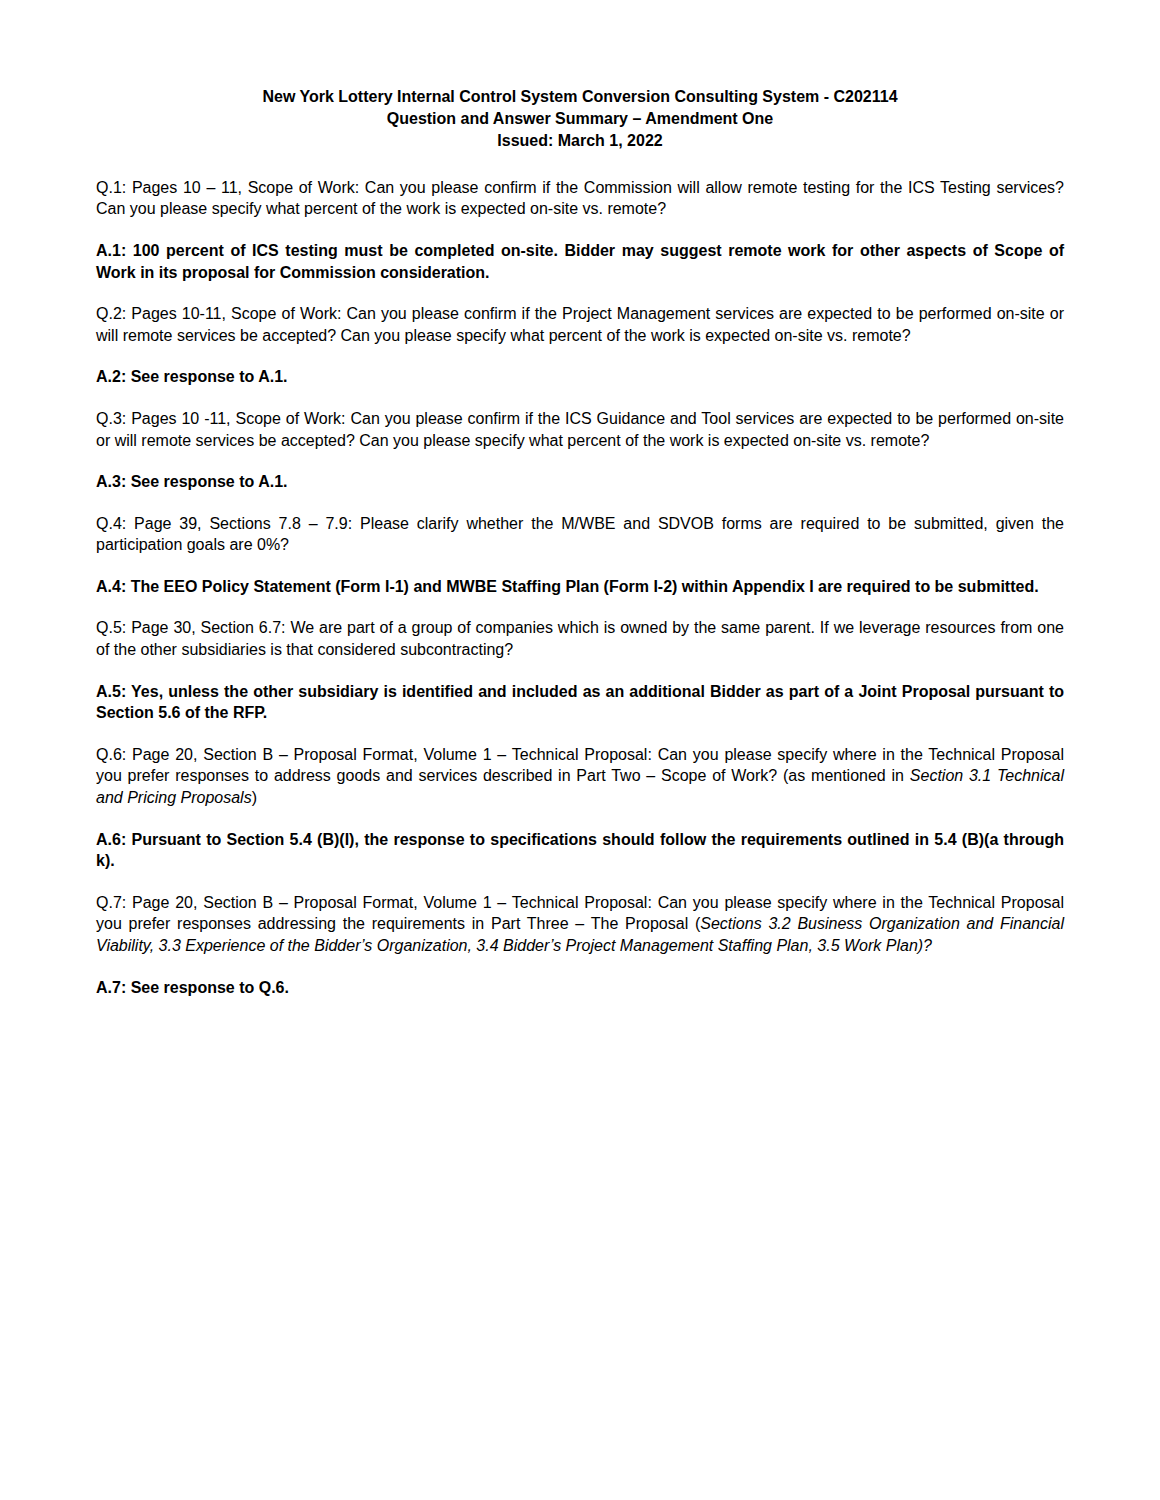New York Lottery Internal Control System Conversion Consulting System - C202114
Question and Answer Summary – Amendment One
Issued: March 1, 2022
Q.1: Pages 10 – 11, Scope of Work: Can you please confirm if the Commission will allow remote testing for the ICS Testing services? Can you please specify what percent of the work is expected on-site vs. remote?
A.1: 100 percent of ICS testing must be completed on-site. Bidder may suggest remote work for other aspects of Scope of Work in its proposal for Commission consideration.
Q.2: Pages 10-11, Scope of Work: Can you please confirm if the Project Management services are expected to be performed on-site or will remote services be accepted? Can you please specify what percent of the work is expected on-site vs. remote?
A.2: See response to A.1.
Q.3: Pages 10 -11, Scope of Work: Can you please confirm if the ICS Guidance and Tool services are expected to be performed on-site or will remote services be accepted? Can you please specify what percent of the work is expected on-site vs. remote?
A.3: See response to A.1.
Q.4: Page 39, Sections 7.8 – 7.9: Please clarify whether the M/WBE and SDVOB forms are required to be submitted, given the participation goals are 0%?
A.4: The EEO Policy Statement (Form I-1) and MWBE Staffing Plan (Form I-2) within Appendix I are required to be submitted.
Q.5: Page 30, Section 6.7: We are part of a group of companies which is owned by the same parent. If we leverage resources from one of the other subsidiaries is that considered subcontracting?
A.5: Yes, unless the other subsidiary is identified and included as an additional Bidder as part of a Joint Proposal pursuant to Section 5.6 of the RFP.
Q.6: Page 20, Section B – Proposal Format, Volume 1 – Technical Proposal: Can you please specify where in the Technical Proposal you prefer responses to address goods and services described in Part Two – Scope of Work? (as mentioned in Section 3.1 Technical and Pricing Proposals)
A.6: Pursuant to Section 5.4 (B)(I), the response to specifications should follow the requirements outlined in 5.4 (B)(a through k).
Q.7: Page 20, Section B – Proposal Format, Volume 1 – Technical Proposal: Can you please specify where in the Technical Proposal you prefer responses addressing the requirements in Part Three – The Proposal (Sections 3.2 Business Organization and Financial Viability, 3.3 Experience of the Bidder’s Organization, 3.4 Bidder’s Project Management Staffing Plan, 3.5 Work Plan)?
A.7: See response to Q.6.